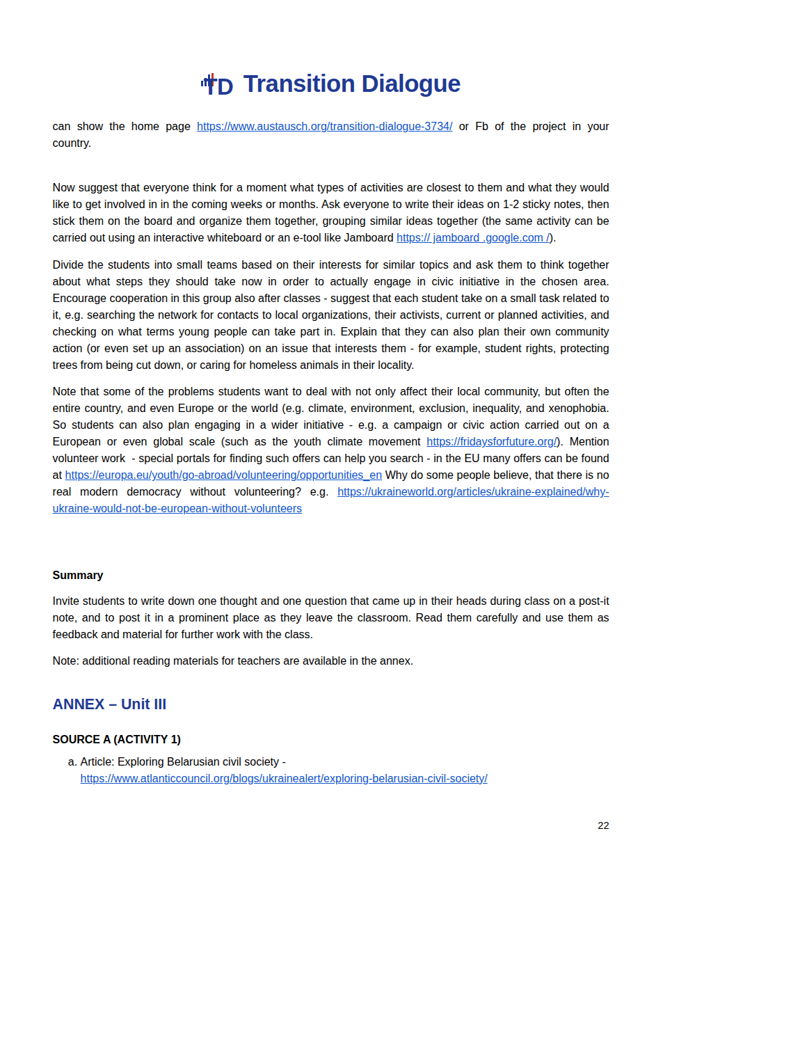TD Transition Dialogue
can show the home page https://www.austausch.org/transition-dialogue-3734/ or Fb of the project in your country.
Now suggest that everyone think for a moment what types of activities are closest to them and what they would like to get involved in in the coming weeks or months. Ask everyone to write their ideas on 1-2 sticky notes, then stick them on the board and organize them together, grouping similar ideas together (the same activity can be carried out using an interactive whiteboard or an e-tool like Jamboard https:// jamboard .google.com /).
Divide the students into small teams based on their interests for similar topics and ask them to think together about what steps they should take now in order to actually engage in civic initiative in the chosen area. Encourage cooperation in this group also after classes - suggest that each student take on a small task related to it, e.g. searching the network for contacts to local organizations, their activists, current or planned activities, and checking on what terms young people can take part in. Explain that they can also plan their own community action (or even set up an association) on an issue that interests them - for example, student rights, protecting trees from being cut down, or caring for homeless animals in their locality.
Note that some of the problems students want to deal with not only affect their local community, but often the entire country, and even Europe or the world (e.g. climate, environment, exclusion, inequality, and xenophobia. So students can also plan engaging in a wider initiative - e.g. a campaign or civic action carried out on a European or even global scale (such as the youth climate movement https://fridaysforfuture.org/). Mention volunteer work - special portals for finding such offers can help you search - in the EU many offers can be found at https://europa.eu/youth/go-abroad/volunteering/opportunities_en Why do some people believe, that there is no real modern democracy without volunteering? e.g. https://ukraineworld.org/articles/ukraine-explained/why-ukraine-would-not-be-european-without-volunteers
Summary
Invite students to write down one thought and one question that came up in their heads during class on a post-it note, and to post it in a prominent place as they leave the classroom. Read them carefully and use them as feedback and material for further work with the class.
Note: additional reading materials for teachers are available in the annex.
ANNEX – Unit III
SOURCE A (ACTIVITY 1)
Article: Exploring Belarusian civil society -
https://www.atlanticcouncil.org/blogs/ukrainealert/exploring-belarusian-civil-society/
22